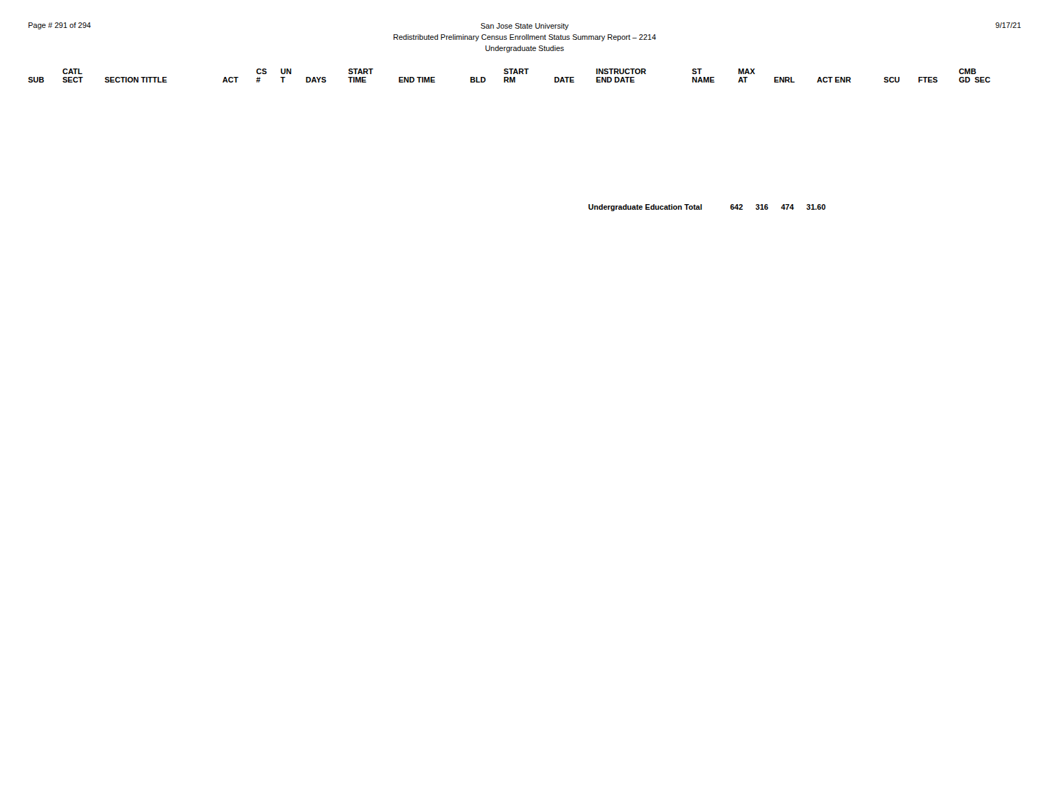Page # 291 of 294
9/17/21
San Jose State University
Redistributed Preliminary Census Enrollment Status Summary Report – 2214
Undergraduate Studies
| | CATL | | | CS | UN | | START | | | START | | INSTRUCTOR | ST | MAX | | | | | CMB |
| --- | --- | --- | --- | --- | --- | --- | --- | --- | --- | --- | --- | --- | --- | --- | --- | --- | --- | --- | --- |
| SUB | SECT | SECTION TITTLE | ACT | # | T | DAYS | TIME | END TIME | BLD | RM | DATE | END DATE | NAME | AT | ENRL | ACT ENR | SCU | FTES | GD SEC |
| Undergraduate Education Total | 642 | 316 | 474 | 31.60 |